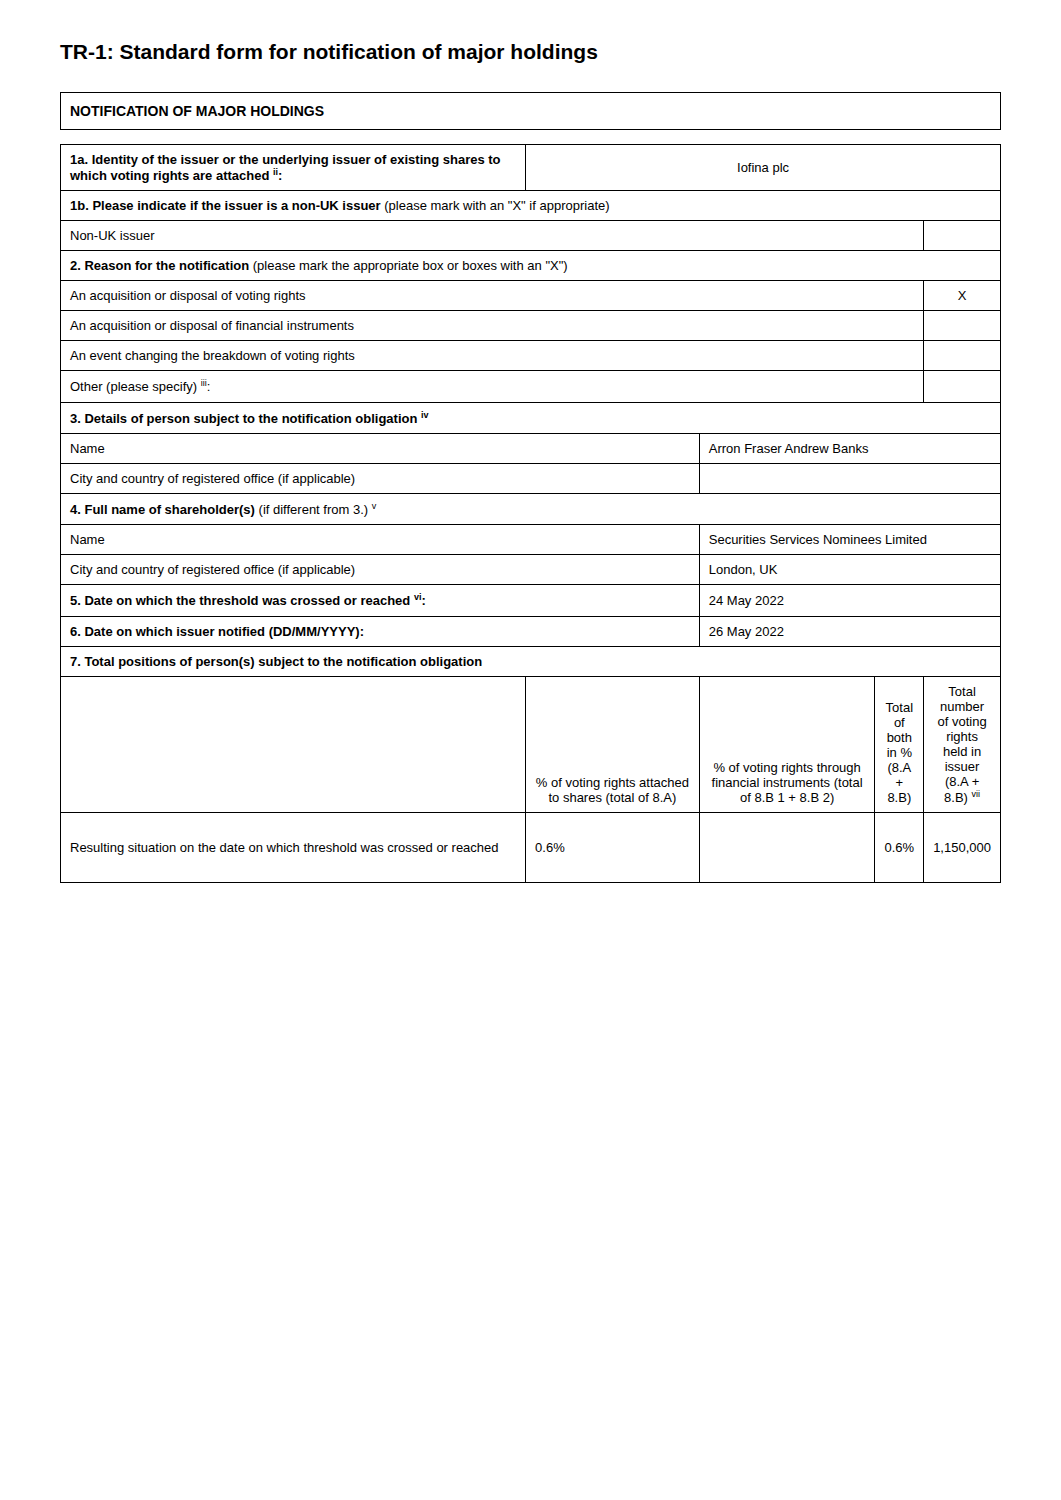TR-1: Standard form for notification of major holdings
| NOTIFICATION OF MAJOR HOLDINGS |
| 1a. Identity of the issuer or the underlying issuer of existing shares to which voting rights are attached ii : | Iofina plc |
| 1b. Please indicate if the issuer is a non-UK issuer (please mark with an "X" if appropriate) |
| Non-UK issuer | |
| 2. Reason for the notification (please mark the appropriate box or boxes with an "X") |
| An acquisition or disposal of voting rights | X |
| An acquisition or disposal of financial instruments | |
| An event changing the breakdown of voting rights | |
| Other (please specify) iii : | |
| 3. Details of person subject to the notification obligation iv |
| Name | Arron Fraser Andrew Banks |
| City and country of registered office (if applicable) | |
| 4. Full name of shareholder(s) (if different from 3.) v |
| Name | Securities Services Nominees Limited |
| City and country of registered office (if applicable) | London, UK |
| 5. Date on which the threshold was crossed or reached vi : | 24 May 2022 |
| 6. Date on which issuer notified (DD/MM/YYYY): | 26 May 2022 |
| 7. Total positions of person(s) subject to the notification obligation |
| | % of voting rights attached to shares (total of 8.A) | % of voting rights through financial instruments (total of 8.B 1 + 8.B 2) | Total of both in % (8.A + 8.B) | Total number of voting rights held in issuer (8.A + 8.B) vii |
| Resulting situation on the date on which threshold was crossed or reached | 0.6% | | 0.6% | 1,150,000 |